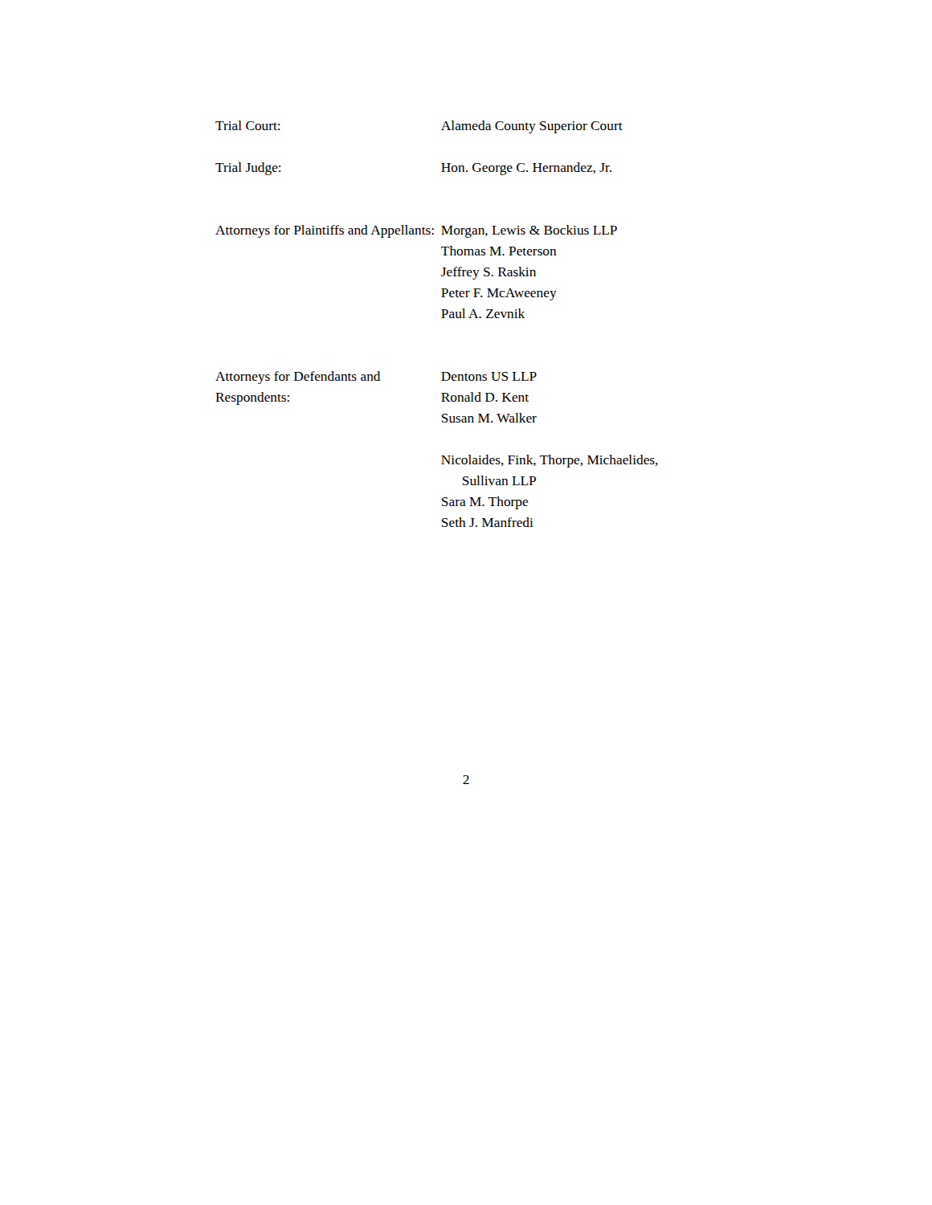| Trial Court: | Alameda County Superior Court |
| Trial Judge: | Hon. George C. Hernandez, Jr. |
| Attorneys for Plaintiffs and Appellants: | Morgan, Lewis & Bockius LLP Thomas M. Peterson Jeffrey S. Raskin Peter F. McAweeney Paul A. Zevnik |
| Attorneys for Defendants and Respondents: | Dentons US LLP Ronald D. Kent Susan M. Walker Nicolaides, Fink, Thorpe, Michaelides, Sullivan LLP Sara M. Thorpe Seth J. Manfredi |
2